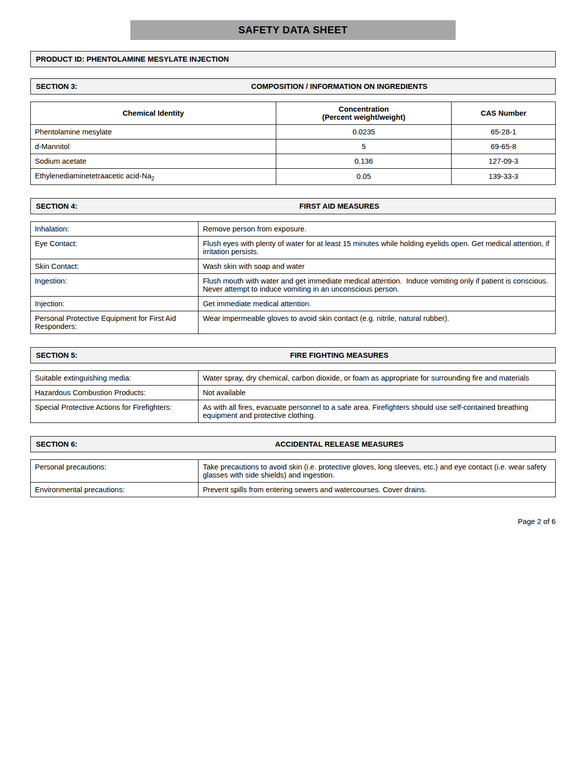SAFETY DATA SHEET
PRODUCT ID: PHENTOLAMINE MESYLATE INJECTION
SECTION 3: COMPOSITION / INFORMATION ON INGREDIENTS
| Chemical Identity | Concentration (Percent weight/weight) | CAS Number |
| --- | --- | --- |
| Phentolamine mesylate | 0.0235 | 65-28-1 |
| d-Mannitol | 5 | 69-65-8 |
| Sodium acetate | 0.136 | 127-09-3 |
| Ethylenediaminetetraacetic acid-Na 2 | 0.05 | 139-33-3 |
SECTION 4: FIRST AID MEASURES
| Inhalation: | Remove person from exposure. |
| Eye Contact: | Flush eyes with plenty of water for at least 15 minutes while holding eyelids open. Get medical attention, if irritation persists. |
| Skin Contact: | Wash skin with soap and water |
| Ingestion: | Flush mouth with water and get immediate medical attention. Induce vomiting only if patient is conscious. Never attempt to induce vomiting in an unconscious person. |
| Injection: | Get immediate medical attention. |
| Personal Protective Equipment for First Aid Responders: | Wear impermeable gloves to avoid skin contact (e.g. nitrile, natural rubber). |
SECTION 5: FIRE FIGHTING MEASURES
| Suitable extinguishing media: | Water spray, dry chemical, carbon dioxide, or foam as appropriate for surrounding fire and materials |
| Hazardous Combustion Products: | Not available |
| Special Protective Actions for Firefighters: | As with all fires, evacuate personnel to a safe area. Firefighters should use self-contained breathing equipment and protective clothing. |
SECTION 6: ACCIDENTAL RELEASE MEASURES
| Personal precautions: | Take precautions to avoid skin (i.e. protective gloves, long sleeves, etc.) and eye contact (i.e. wear safety glasses with side shields) and ingestion. |
| Environmental precautions: | Prevent spills from entering sewers and watercourses. Cover drains. |
Page 2 of 6